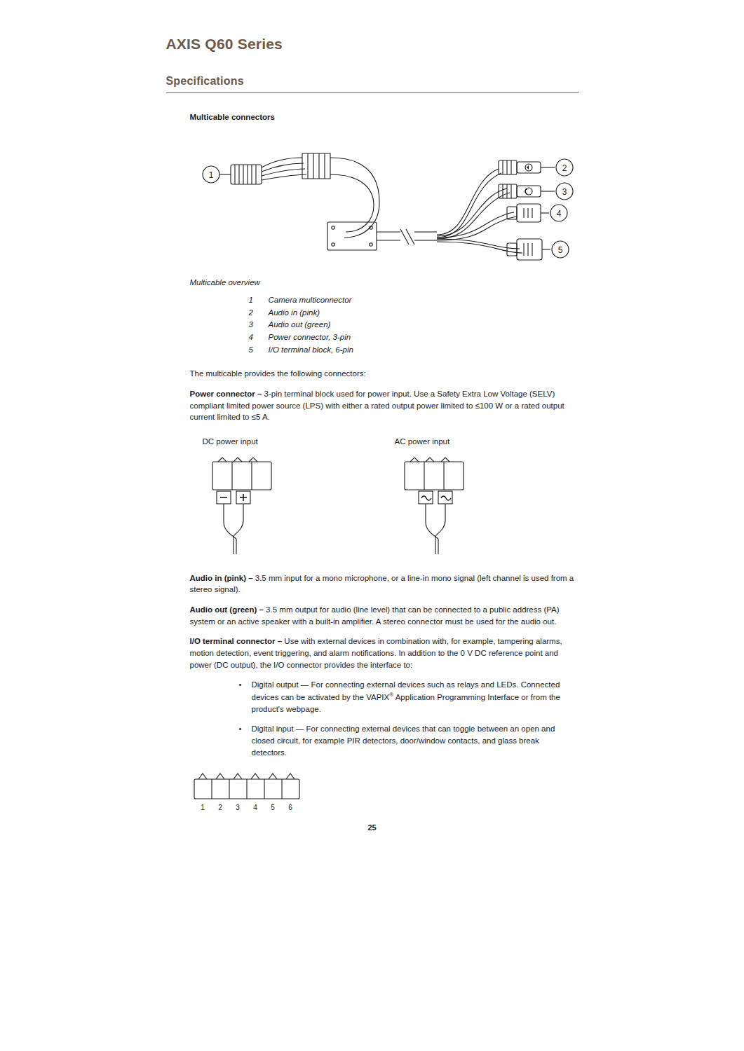AXIS Q60 Series
Specifications
Multicable connectors
1 2 3 4 5
Multicable overview
1 Camera multiconnector
2 Audio in (pink)
3 Audio out (green)
4 Power connector, 3-pin
5 I/O terminal block, 6-pin
The multicable provides the following connectors:
Power connector – 3-pin terminal block used for power input. Use a Safety Extra Low Voltage (SELV) compliant limited power source (LPS) with either a rated output power limited to ≤100 W or a rated output current limited to ≤5 A.
DC power input
AC power input
Audio in (pink) – 3.5 mm input for a mono microphone, or a line-in mono signal (left channel is used from a stereo signal).
Audio out (green) – 3.5 mm output for audio (line level) that can be connected to a public address (PA) system or an active speaker with a built-in amplifier. A stereo connector must be used for the audio out.
I/O terminal connector – Use with external devices in combination with, for example, tampering alarms, motion detection, event triggering, and alarm notifications. In addition to the 0 V DC reference point and power (DC output), the I/O connector provides the interface to:
Digital output — For connecting external devices such as relays and LEDs. Connected devices can be activated by the VAPIX® Application Programming Interface or from the product's webpage.
Digital input — For connecting external devices that can toggle between an open and closed circuit, for example PIR detectors, door/window contacts, and glass break detectors.
1 2 3 4 5 6
25